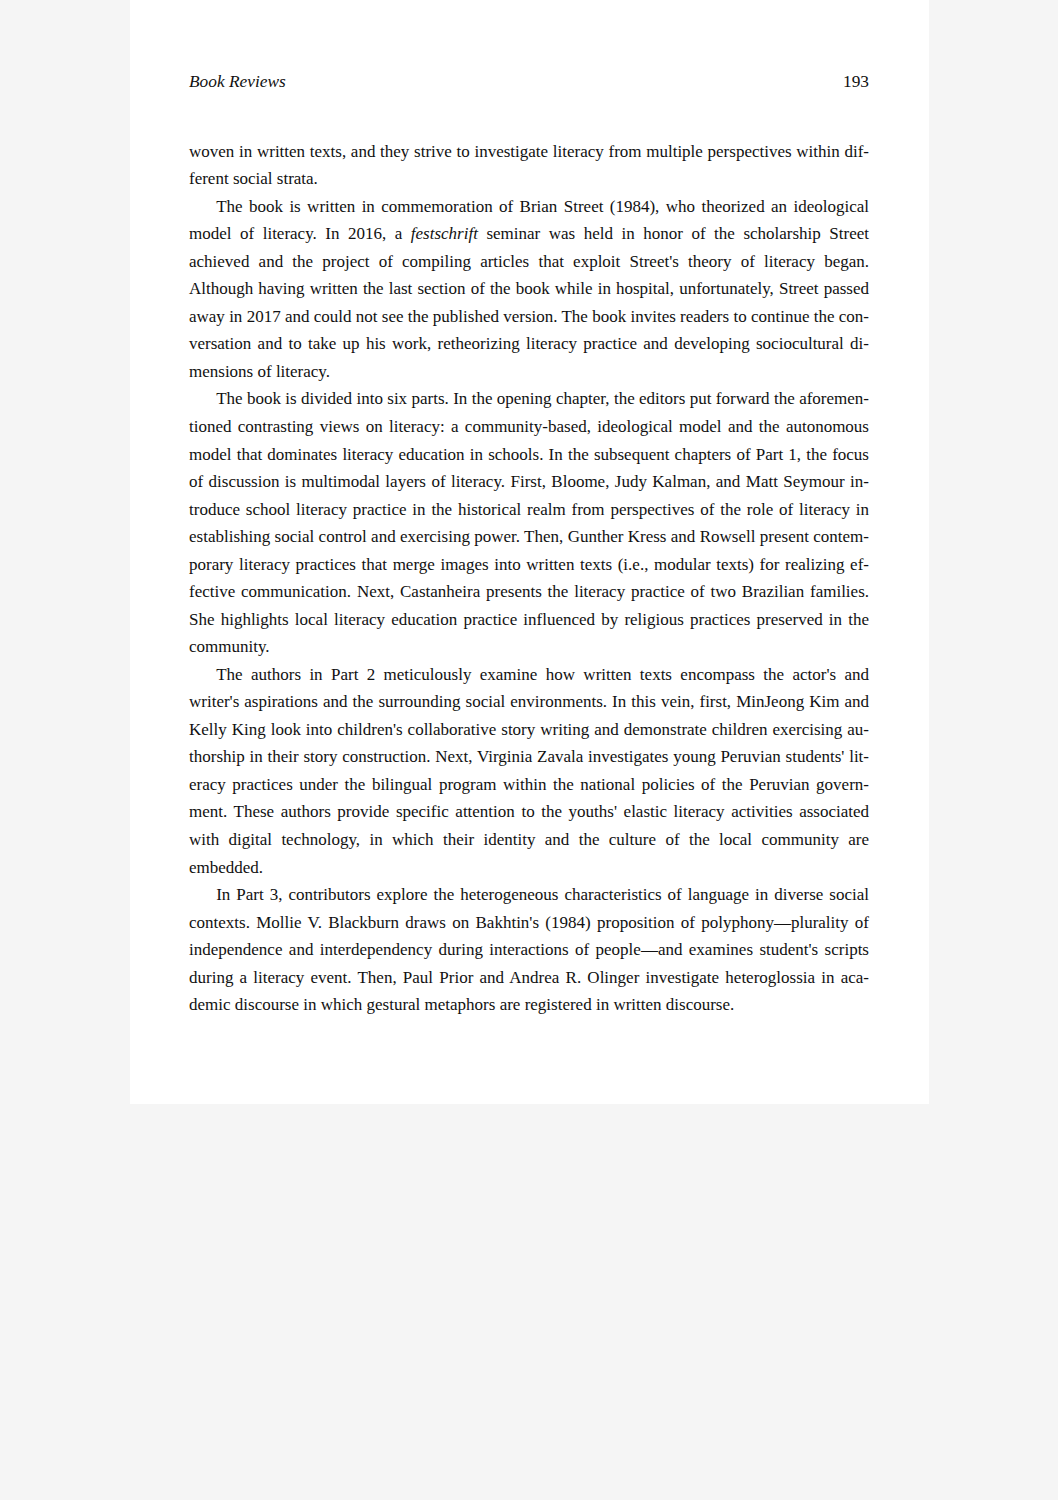Book Reviews 193
woven in written texts, and they strive to investigate literacy from multiple perspectives within different social strata.
The book is written in commemoration of Brian Street (1984), who theorized an ideological model of literacy. In 2016, a festschrift seminar was held in honor of the scholarship Street achieved and the project of compiling articles that exploit Street's theory of literacy began. Although having written the last section of the book while in hospital, unfortunately, Street passed away in 2017 and could not see the published version. The book invites readers to continue the conversation and to take up his work, retheorizing literacy practice and developing sociocultural dimensions of literacy.
The book is divided into six parts. In the opening chapter, the editors put forward the aforementioned contrasting views on literacy: a community-based, ideological model and the autonomous model that dominates literacy education in schools. In the subsequent chapters of Part 1, the focus of discussion is multimodal layers of literacy. First, Bloome, Judy Kalman, and Matt Seymour introduce school literacy practice in the historical realm from perspectives of the role of literacy in establishing social control and exercising power. Then, Gunther Kress and Rowsell present contemporary literacy practices that merge images into written texts (i.e., modular texts) for realizing effective communication. Next, Castanheira presents the literacy practice of two Brazilian families. She highlights local literacy education practice influenced by religious practices preserved in the community.
The authors in Part 2 meticulously examine how written texts encompass the actor's and writer's aspirations and the surrounding social environments. In this vein, first, MinJeong Kim and Kelly King look into children's collaborative story writing and demonstrate children exercising authorship in their story construction. Next, Virginia Zavala investigates young Peruvian students' literacy practices under the bilingual program within the national policies of the Peruvian government. These authors provide specific attention to the youths' elastic literacy activities associated with digital technology, in which their identity and the culture of the local community are embedded.
In Part 3, contributors explore the heterogeneous characteristics of language in diverse social contexts. Mollie V. Blackburn draws on Bakhtin's (1984) proposition of polyphony—plurality of independence and interdependency during interactions of people—and examines student's scripts during a literacy event. Then, Paul Prior and Andrea R. Olinger investigate heteroglossia in academic discourse in which gestural metaphors are registered in written discourse.